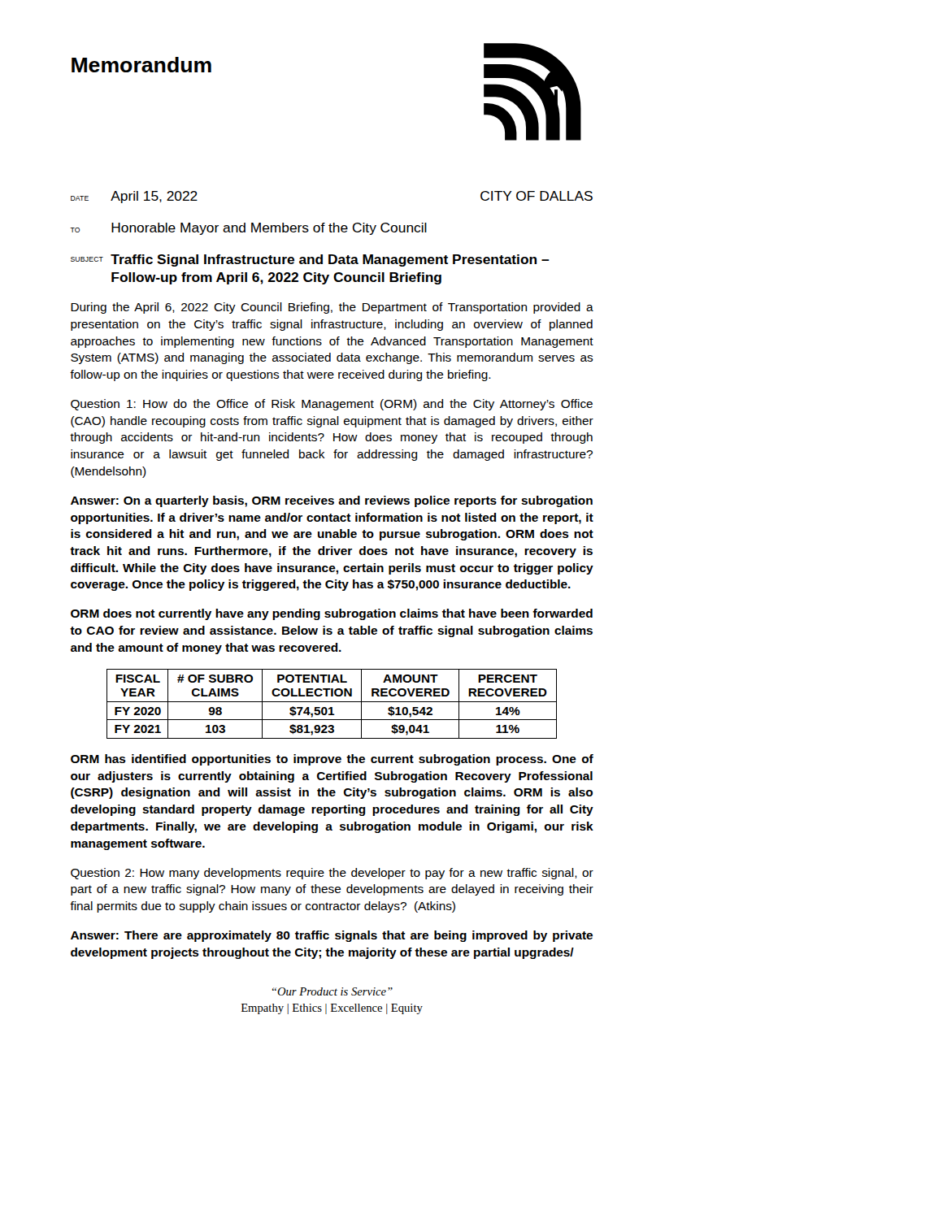Memorandum
Date April 15, 2022 CITY OF DALLAS
To Honorable Mayor and Members of the City Council
Subject Traffic Signal Infrastructure and Data Management Presentation – Follow-up from April 6, 2022 City Council Briefing
During the April 6, 2022 City Council Briefing, the Department of Transportation provided a presentation on the City’s traffic signal infrastructure, including an overview of planned approaches to implementing new functions of the Advanced Transportation Management System (ATMS) and managing the associated data exchange. This memorandum serves as follow-up on the inquiries or questions that were received during the briefing.
Question 1: How do the Office of Risk Management (ORM) and the City Attorney’s Office (CAO) handle recouping costs from traffic signal equipment that is damaged by drivers, either through accidents or hit-and-run incidents? How does money that is recouped through insurance or a lawsuit get funneled back for addressing the damaged infrastructure? (Mendelsohn)
Answer: On a quarterly basis, ORM receives and reviews police reports for subrogation opportunities. If a driver’s name and/or contact information is not listed on the report, it is considered a hit and run, and we are unable to pursue subrogation. ORM does not track hit and runs. Furthermore, if the driver does not have insurance, recovery is difficult. While the City does have insurance, certain perils must occur to trigger policy coverage. Once the policy is triggered, the City has a $750,000 insurance deductible.
ORM does not currently have any pending subrogation claims that have been forwarded to CAO for review and assistance. Below is a table of traffic signal subrogation claims and the amount of money that was recovered.
| FISCAL YEAR | # OF SUBRO CLAIMS | POTENTIAL COLLECTION | AMOUNT RECOVERED | PERCENT RECOVERED |
| --- | --- | --- | --- | --- |
| FY 2020 | 98 | $74,501 | $10,542 | 14% |
| FY 2021 | 103 | $81,923 | $9,041 | 11% |
ORM has identified opportunities to improve the current subrogation process. One of our adjusters is currently obtaining a Certified Subrogation Recovery Professional (CSRP) designation and will assist in the City’s subrogation claims. ORM is also developing standard property damage reporting procedures and training for all City departments. Finally, we are developing a subrogation module in Origami, our risk management software.
Question 2: How many developments require the developer to pay for a new traffic signal, or part of a new traffic signal? How many of these developments are delayed in receiving their final permits due to supply chain issues or contractor delays? (Atkins)
Answer: There are approximately 80 traffic signals that are being improved by private development projects throughout the City; the majority of these are partial upgrades/
“Our Product is Service”
Empathy | Ethics | Excellence | Equity